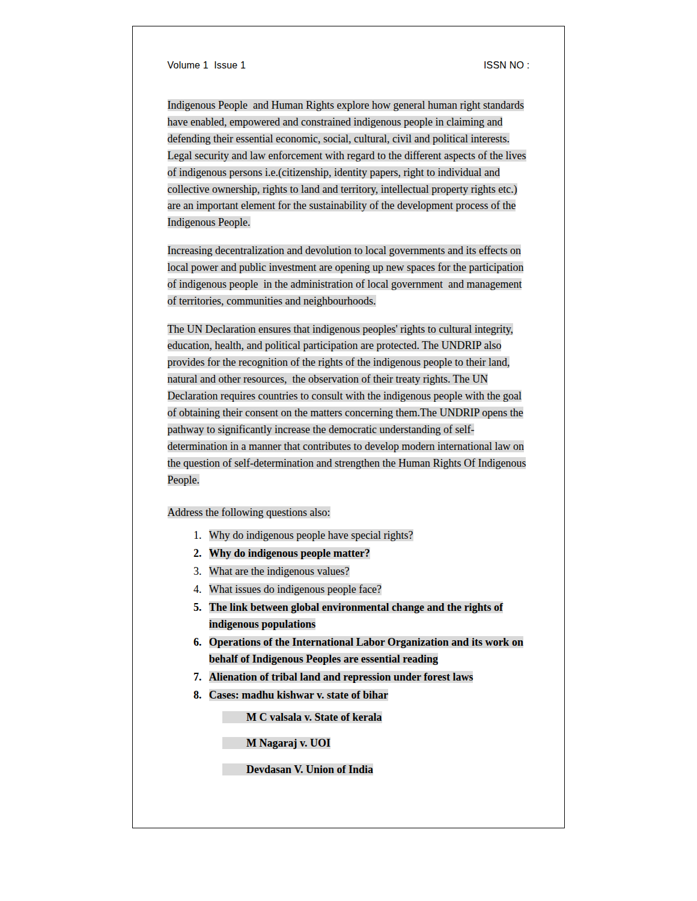Volume 1 Issue 1
ISSN NO :
Indigenous People and Human Rights explore how general human right standards have enabled, empowered and constrained indigenous people in claiming and defending their essential economic, social, cultural, civil and political interests. Legal security and law enforcement with regard to the different aspects of the lives of indigenous persons i.e.(citizenship, identity papers, right to individual and collective ownership, rights to land and territory, intellectual property rights etc.) are an important element for the sustainability of the development process of the Indigenous People.
Increasing decentralization and devolution to local governments and its effects on local power and public investment are opening up new spaces for the participation of indigenous people in the administration of local government and management of territories, communities and neighbourhoods.
The UN Declaration ensures that indigenous peoples' rights to cultural integrity, education, health, and political participation are protected. The UNDRIP also provides for the recognition of the rights of the indigenous people to their land, natural and other resources, the observation of their treaty rights. The UN Declaration requires countries to consult with the indigenous people with the goal of obtaining their consent on the matters concerning them.The UNDRIP opens the pathway to significantly increase the democratic understanding of self-determination in a manner that contributes to develop modern international law on the question of self-determination and strengthen the Human Rights Of Indigenous People.
Address the following questions also:
Why do indigenous people have special rights?
Why do indigenous people matter?
What are the indigenous values?
What issues do indigenous people face?
The link between global environmental change and the rights of indigenous populations
Operations of the International Labor Organization and its work on behalf of Indigenous Peoples are essential reading
Alienation of tribal land and repression under forest laws
Cases: madhu kishwar v. state of bihar
M C valsala v. State of kerala
M Nagaraj v. UOI
Devdasan V. Union of India